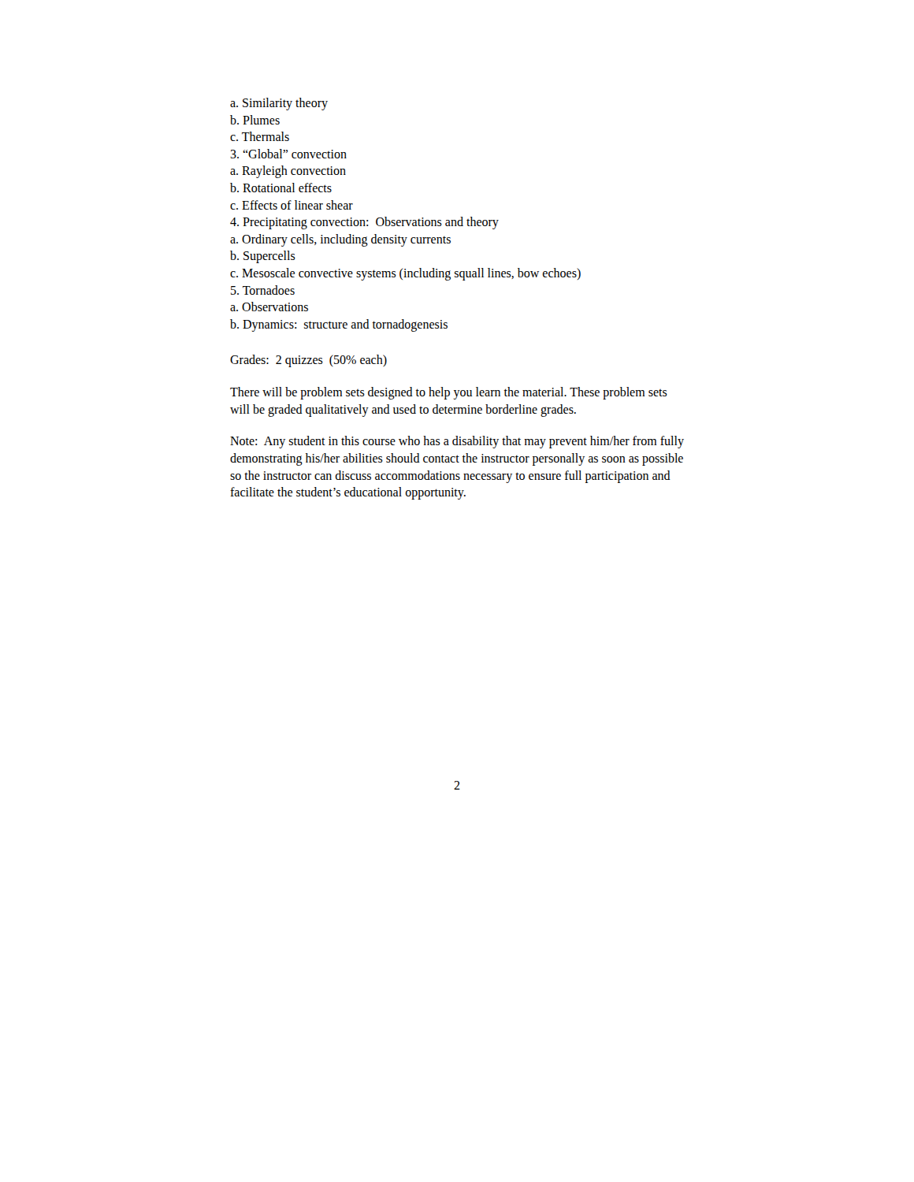a. Similarity theory
b. Plumes
c. Thermals
3. “Global” convection
a. Rayleigh convection
b. Rotational effects
c. Effects of linear shear
4. Precipitating convection: Observations and theory
a. Ordinary cells, including density currents
b. Supercells
c. Mesoscale convective systems (including squall lines, bow echoes)
5. Tornadoes
a. Observations
b. Dynamics: structure and tornadogenesis
Grades: 2 quizzes (50% each)
There will be problem sets designed to help you learn the material. These problem sets will be graded qualitatively and used to determine borderline grades.
Note: Any student in this course who has a disability that may prevent him/her from fully demonstrating his/her abilities should contact the instructor personally as soon as possible so the instructor can discuss accommodations necessary to ensure full participation and facilitate the student’s educational opportunity.
2